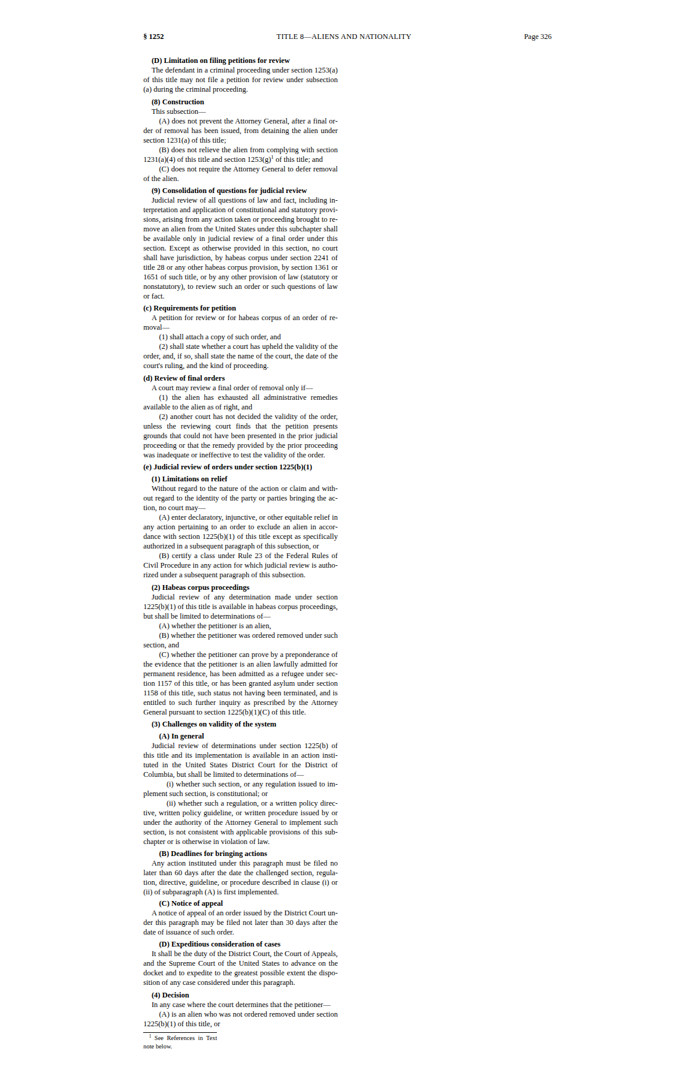§ 1252 TITLE 8—ALIENS AND NATIONALITY Page 326
(D) Limitation on filing petitions for review
The defendant in a criminal proceeding under section 1253(a) of this title may not file a petition for review under subsection (a) during the criminal proceeding.
(8) Construction
This subsection—
(A) does not prevent the Attorney General, after a final order of removal has been issued, from detaining the alien under section 1231(a) of this title;
(B) does not relieve the alien from complying with section 1231(a)(4) of this title and section 1253(g)1 of this title; and
(C) does not require the Attorney General to defer removal of the alien.
(9) Consolidation of questions for judicial review
Judicial review of all questions of law and fact, including interpretation and application of constitutional and statutory provisions, arising from any action taken or proceeding brought to remove an alien from the United States under this subchapter shall be available only in judicial review of a final order under this section. Except as otherwise provided in this section, no court shall have jurisdiction, by habeas corpus under section 2241 of title 28 or any other habeas corpus provision, by section 1361 or 1651 of such title, or by any other provision of law (statutory or nonstatutory), to review such an order or such questions of law or fact.
(c) Requirements for petition
A petition for review or for habeas corpus of an order of removal—
(1) shall attach a copy of such order, and
(2) shall state whether a court has upheld the validity of the order, and, if so, shall state the name of the court, the date of the court's ruling, and the kind of proceeding.
(d) Review of final orders
A court may review a final order of removal only if—
(1) the alien has exhausted all administrative remedies available to the alien as of right, and
(2) another court has not decided the validity of the order, unless the reviewing court finds that the petition presents grounds that could not have been presented in the prior judicial proceeding or that the remedy provided by the prior proceeding was inadequate or ineffective to test the validity of the order.
(e) Judicial review of orders under section 1225(b)(1)
(1) Limitations on relief
Without regard to the nature of the action or claim and without regard to the identity of the party or parties bringing the action, no court may—
(A) enter declaratory, injunctive, or other equitable relief in any action pertaining to an order to exclude an alien in accordance with section 1225(b)(1) of this title except as specifically authorized in a subsequent paragraph of this subsection, or
(B) certify a class under Rule 23 of the Federal Rules of Civil Procedure in any action for which judicial review is authorized under a subsequent paragraph of this subsection.
(2) Habeas corpus proceedings
Judicial review of any determination made under section 1225(b)(1) of this title is available in habeas corpus proceedings, but shall be limited to determinations of—
(A) whether the petitioner is an alien,
(B) whether the petitioner was ordered removed under such section, and
(C) whether the petitioner can prove by a preponderance of the evidence that the petitioner is an alien lawfully admitted for permanent residence, has been admitted as a refugee under section 1157 of this title, or has been granted asylum under section 1158 of this title, such status not having been terminated, and is entitled to such further inquiry as prescribed by the Attorney General pursuant to section 1225(b)(1)(C) of this title.
(3) Challenges on validity of the system
(A) In general
Judicial review of determinations under section 1225(b) of this title and its implementation is available in an action instituted in the United States District Court for the District of Columbia, but shall be limited to determinations of—
(i) whether such section, or any regulation issued to implement such section, is constitutional; or
(ii) whether such a regulation, or a written policy directive, written policy guideline, or written procedure issued by or under the authority of the Attorney General to implement such section, is not consistent with applicable provisions of this subchapter or is otherwise in violation of law.
(B) Deadlines for bringing actions
Any action instituted under this paragraph must be filed no later than 60 days after the date the challenged section, regulation, directive, guideline, or procedure described in clause (i) or (ii) of subparagraph (A) is first implemented.
(C) Notice of appeal
A notice of appeal of an order issued by the District Court under this paragraph may be filed not later than 30 days after the date of issuance of such order.
(D) Expeditious consideration of cases
It shall be the duty of the District Court, the Court of Appeals, and the Supreme Court of the United States to advance on the docket and to expedite to the greatest possible extent the disposition of any case considered under this paragraph.
(4) Decision
In any case where the court determines that the petitioner—
(A) is an alien who was not ordered removed under section 1225(b)(1) of this title, or
1 See References in Text note below.